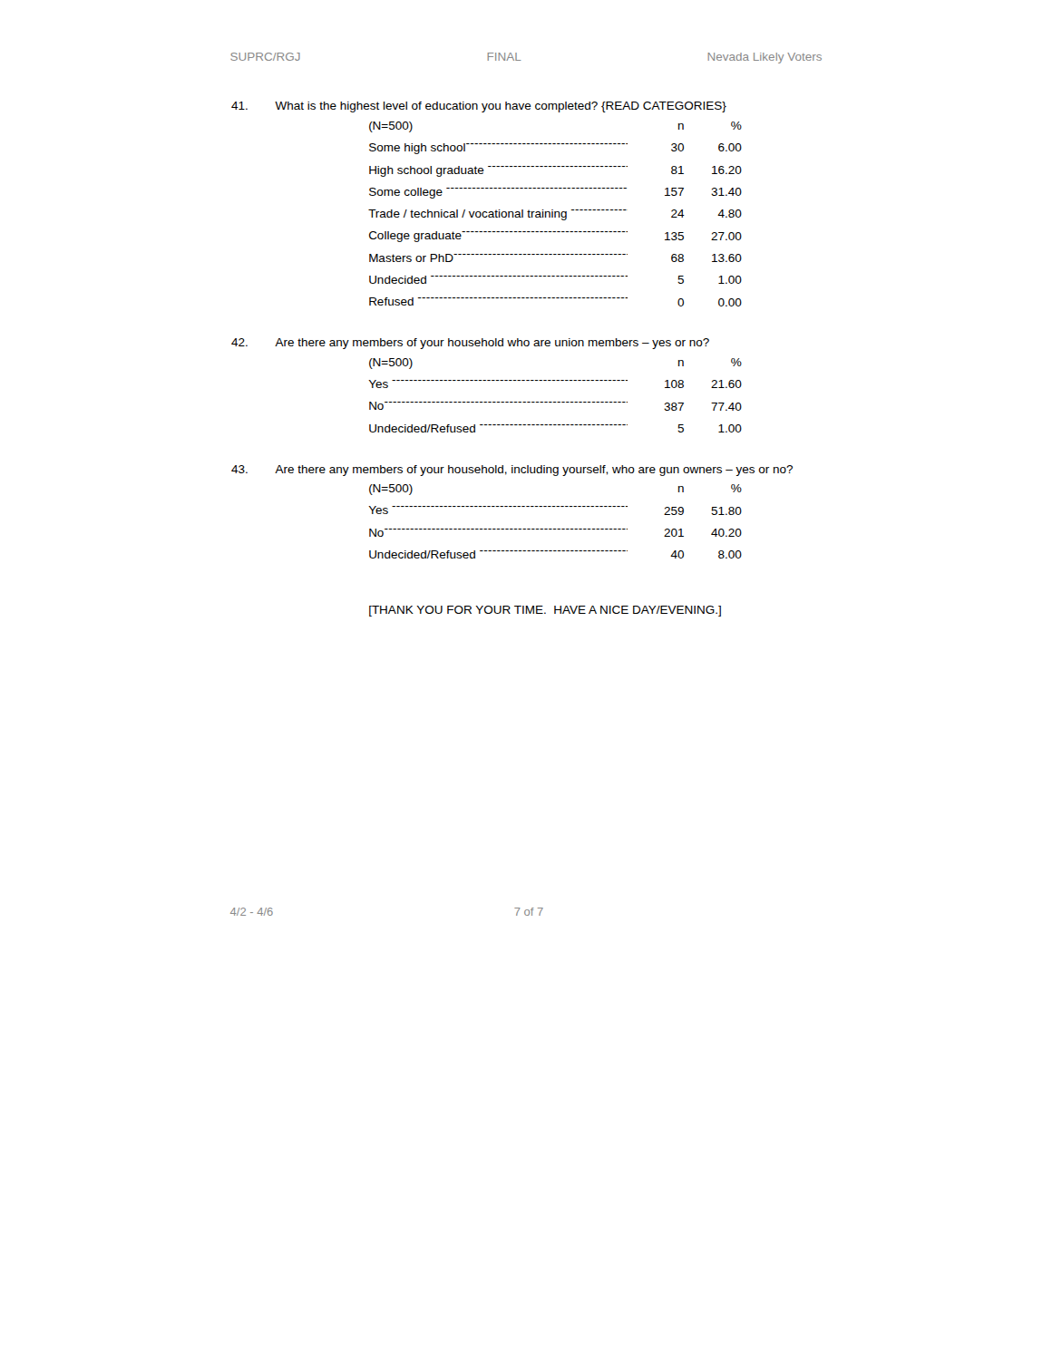SUPRC/RGJ
FINAL
Nevada Likely Voters
41.
What is the highest level of education you have completed? {READ CATEGORIES}
| (N=500) | n | % |
| Some high school ----------------------------------------------- | 30 | 6.00 |
| High school graduate ------------------------------------------- | 81 | 16.20 |
| Some college ------------------------------------------------- | 157 | 31.40 |
| Trade / technical / vocational training ------------------------ | 24 | 4.80 |
| College graduate ----------------------------------------------- | 135 | 27.00 |
| Masters or PhD ------------------------------------------------- | 68 | 13.60 |
| Undecided ---------------------------------------------------------- | 5 | 1.00 |
| Refused ------------------------------------------------------------- | 0 | 0.00 |
42.
Are there any members of your household who are union members – yes or no?
| (N=500) | n | % |
| Yes ------------------------------------------------------------- | 108 | 21.60 |
| No ----------------------------------------------------------------- | 387 | 77.40 |
| Undecided/Refused -------------------------------------------- | 5 | 1.00 |
43.
Are there any members of your household, including yourself, who are gun owners – yes or no?
| (N=500) | n | % |
| Yes ------------------------------------------------------------- | 259 | 51.80 |
| No ----------------------------------------------------------------- | 201 | 40.20 |
| Undecided/Refused ------------------------------------------- | 40 | 8.00 |
[THANK YOU FOR YOUR TIME. HAVE A NICE DAY/EVENING.]
4/2 - 4/6
7 of 7